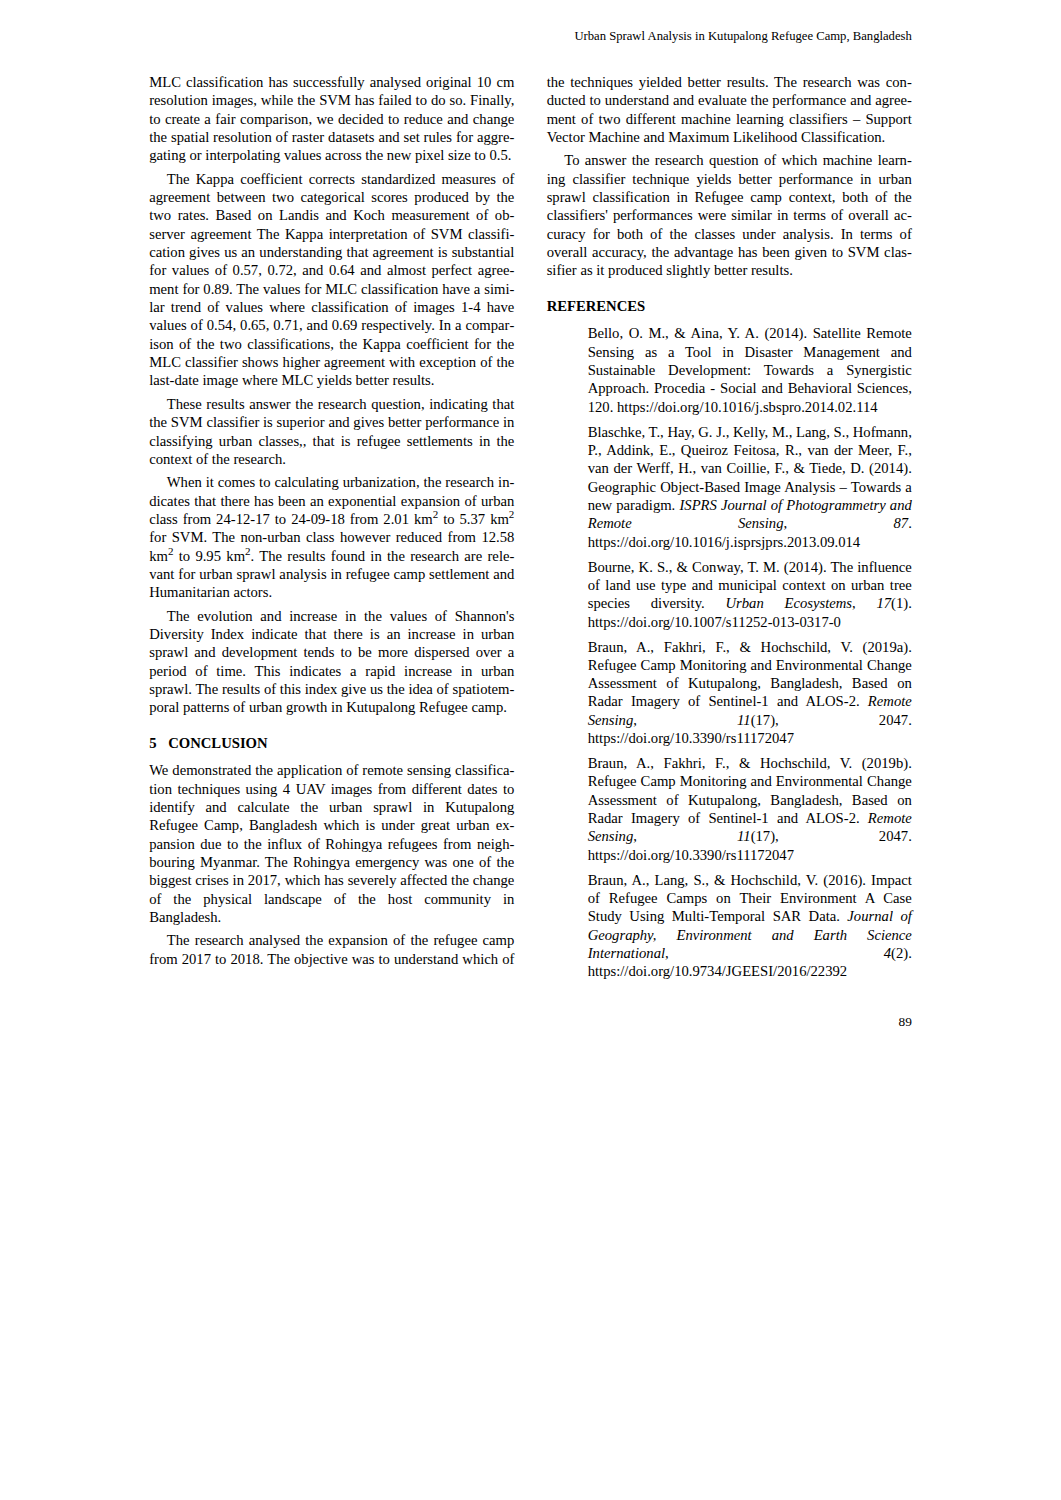Urban Sprawl Analysis in Kutupalong Refugee Camp, Bangladesh
MLC classification has successfully analysed original 10 cm resolution images, while the SVM has failed to do so. Finally, to create a fair comparison, we decided to reduce and change the spatial resolution of raster datasets and set rules for aggregating or interpolating values across the new pixel size to 0.5.
The Kappa coefficient corrects standardized measures of agreement between two categorical scores produced by the two rates. Based on Landis and Koch measurement of observer agreement The Kappa interpretation of SVM classification gives us an understanding that agreement is substantial for values of 0.57, 0.72, and 0.64 and almost perfect agreement for 0.89. The values for MLC classification have a similar trend of values where classification of images 1-4 have values of 0.54, 0.65, 0.71, and 0.69 respectively. In a comparison of the two classifications, the Kappa coefficient for the MLC classifier shows higher agreement with exception of the last-date image where MLC yields better results.
These results answer the research question, indicating that the SVM classifier is superior and gives better performance in classifying urban classes,, that is refugee settlements in the context of the research.
When it comes to calculating urbanization, the research indicates that there has been an exponential expansion of urban class from 24-12-17 to 24-09-18 from 2.01 km2 to 5.37 km2 for SVM. The non-urban class however reduced from 12.58 km2 to 9.95 km2. The results found in the research are relevant for urban sprawl analysis in refugee camp settlement and Humanitarian actors.
The evolution and increase in the values of Shannon's Diversity Index indicate that there is an increase in urban sprawl and development tends to be more dispersed over a period of time. This indicates a rapid increase in urban sprawl. The results of this index give us the idea of spatiotemporal patterns of urban growth in Kutupalong Refugee camp.
5 CONCLUSION
We demonstrated the application of remote sensing classification techniques using 4 UAV images from different dates to identify and calculate the urban sprawl in Kutupalong Refugee Camp, Bangladesh which is under great urban expansion due to the influx of Rohingya refugees from neighbouring Myanmar. The Rohingya emergency was one of the biggest crises in 2017, which has severely affected the change of the physical landscape of the host community in Bangladesh.
The research analysed the expansion of the refugee camp from 2017 to 2018. The objective was to understand which of the techniques yielded better results. The research was conducted to understand and evaluate the performance and agreement of two different machine learning classifiers – Support Vector Machine and Maximum Likelihood Classification.
To answer the research question of which machine learning classifier technique yields better performance in urban sprawl classification in Refugee camp context, both of the classifiers' performances were similar in terms of overall accuracy for both of the classes under analysis. In terms of overall accuracy, the advantage has been given to SVM classifier as it produced slightly better results.
REFERENCES
Bello, O. M., & Aina, Y. A. (2014). Satellite Remote Sensing as a Tool in Disaster Management and Sustainable Development: Towards a Synergistic Approach. Procedia - Social and Behavioral Sciences, 120. https://doi.org/10.1016/j.sbspro.2014.02.114
Blaschke, T., Hay, G. J., Kelly, M., Lang, S., Hofmann, P., Addink, E., Queiroz Feitosa, R., van der Meer, F., van der Werff, H., van Coillie, F., & Tiede, D. (2014). Geographic Object-Based Image Analysis – Towards a new paradigm. ISPRS Journal of Photogrammetry and Remote Sensing, 87. https://doi.org/10.1016/j.isprsjprs.2013.09.014
Bourne, K. S., & Conway, T. M. (2014). The influence of land use type and municipal context on urban tree species diversity. Urban Ecosystems, 17(1). https://doi.org/10.1007/s11252-013-0317-0
Braun, A., Fakhri, F., & Hochschild, V. (2019a). Refugee Camp Monitoring and Environmental Change Assessment of Kutupalong, Bangladesh, Based on Radar Imagery of Sentinel-1 and ALOS-2. Remote Sensing, 11(17), 2047. https://doi.org/10.3390/rs11172047
Braun, A., Fakhri, F., & Hochschild, V. (2019b). Refugee Camp Monitoring and Environmental Change Assessment of Kutupalong, Bangladesh, Based on Radar Imagery of Sentinel-1 and ALOS-2. Remote Sensing, 11(17), 2047. https://doi.org/10.3390/rs11172047
Braun, A., Lang, S., & Hochschild, V. (2016). Impact of Refugee Camps on Their Environment A Case Study Using Multi-Temporal SAR Data. Journal of Geography, Environment and Earth Science International, 4(2). https://doi.org/10.9734/JGEESI/2016/22392
89